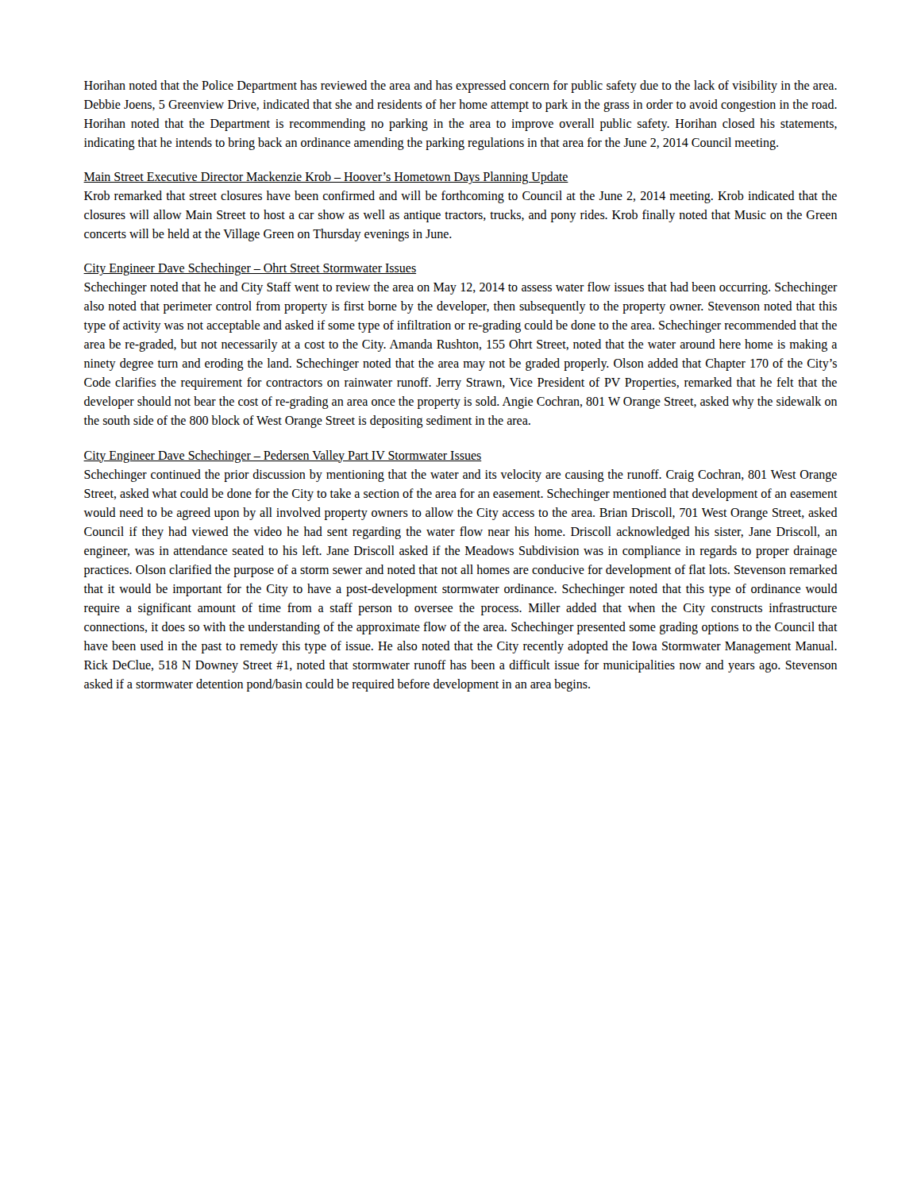Horihan noted that the Police Department has reviewed the area and has expressed concern for public safety due to the lack of visibility in the area. Debbie Joens, 5 Greenview Drive, indicated that she and residents of her home attempt to park in the grass in order to avoid congestion in the road. Horihan noted that the Department is recommending no parking in the area to improve overall public safety. Horihan closed his statements, indicating that he intends to bring back an ordinance amending the parking regulations in that area for the June 2, 2014 Council meeting.
Main Street Executive Director Mackenzie Krob – Hoover’s Hometown Days Planning Update
Krob remarked that street closures have been confirmed and will be forthcoming to Council at the June 2, 2014 meeting. Krob indicated that the closures will allow Main Street to host a car show as well as antique tractors, trucks, and pony rides. Krob finally noted that Music on the Green concerts will be held at the Village Green on Thursday evenings in June.
City Engineer Dave Schechinger – Ohrt Street Stormwater Issues
Schechinger noted that he and City Staff went to review the area on May 12, 2014 to assess water flow issues that had been occurring. Schechinger also noted that perimeter control from property is first borne by the developer, then subsequently to the property owner. Stevenson noted that this type of activity was not acceptable and asked if some type of infiltration or re-grading could be done to the area. Schechinger recommended that the area be re-graded, but not necessarily at a cost to the City. Amanda Rushton, 155 Ohrt Street, noted that the water around here home is making a ninety degree turn and eroding the land. Schechinger noted that the area may not be graded properly. Olson added that Chapter 170 of the City’s Code clarifies the requirement for contractors on rainwater runoff. Jerry Strawn, Vice President of PV Properties, remarked that he felt that the developer should not bear the cost of re-grading an area once the property is sold. Angie Cochran, 801 W Orange Street, asked why the sidewalk on the south side of the 800 block of West Orange Street is depositing sediment in the area.
City Engineer Dave Schechinger – Pedersen Valley Part IV Stormwater Issues
Schechinger continued the prior discussion by mentioning that the water and its velocity are causing the runoff. Craig Cochran, 801 West Orange Street, asked what could be done for the City to take a section of the area for an easement. Schechinger mentioned that development of an easement would need to be agreed upon by all involved property owners to allow the City access to the area. Brian Driscoll, 701 West Orange Street, asked Council if they had viewed the video he had sent regarding the water flow near his home. Driscoll acknowledged his sister, Jane Driscoll, an engineer, was in attendance seated to his left. Jane Driscoll asked if the Meadows Subdivision was in compliance in regards to proper drainage practices. Olson clarified the purpose of a storm sewer and noted that not all homes are conducive for development of flat lots. Stevenson remarked that it would be important for the City to have a post-development stormwater ordinance. Schechinger noted that this type of ordinance would require a significant amount of time from a staff person to oversee the process. Miller added that when the City constructs infrastructure connections, it does so with the understanding of the approximate flow of the area. Schechinger presented some grading options to the Council that have been used in the past to remedy this type of issue. He also noted that the City recently adopted the Iowa Stormwater Management Manual. Rick DeClue, 518 N Downey Street #1, noted that stormwater runoff has been a difficult issue for municipalities now and years ago. Stevenson asked if a stormwater detention pond/basin could be required before development in an area begins.